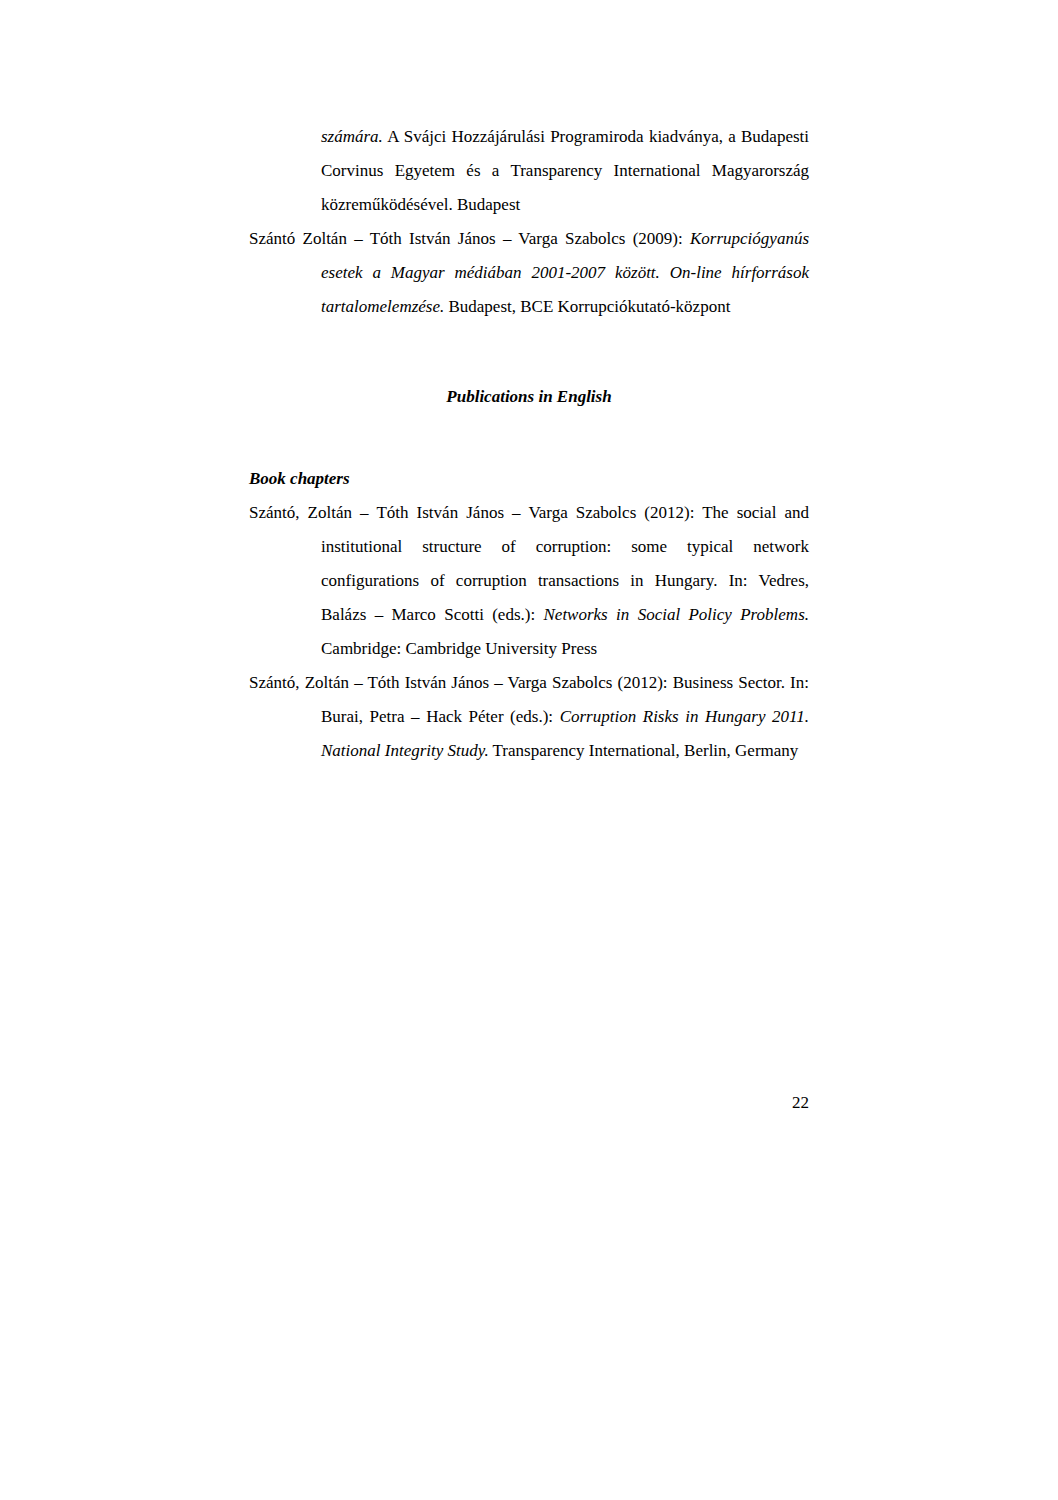számára. A Svájci Hozzájárulási Programiroda kiadványa, a Budapesti Corvinus Egyetem és a Transparency International Magyarország közreműködésével. Budapest
Szántó Zoltán – Tóth István János – Varga Szabolcs (2009): Korrupciógyanús esetek a Magyar médiában 2001-2007 között. On-line hírforrások tartalomelemzése. Budapest, BCE Korrupciókutató-központ
Publications in English
Book chapters
Szántó, Zoltán – Tóth István János – Varga Szabolcs (2012): The social and institutional structure of corruption: some typical network configurations of corruption transactions in Hungary. In: Vedres, Balázs – Marco Scotti (eds.): Networks in Social Policy Problems. Cambridge: Cambridge University Press
Szántó, Zoltán – Tóth István János – Varga Szabolcs (2012): Business Sector. In: Burai, Petra – Hack Péter (eds.): Corruption Risks in Hungary 2011. National Integrity Study. Transparency International, Berlin, Germany
22